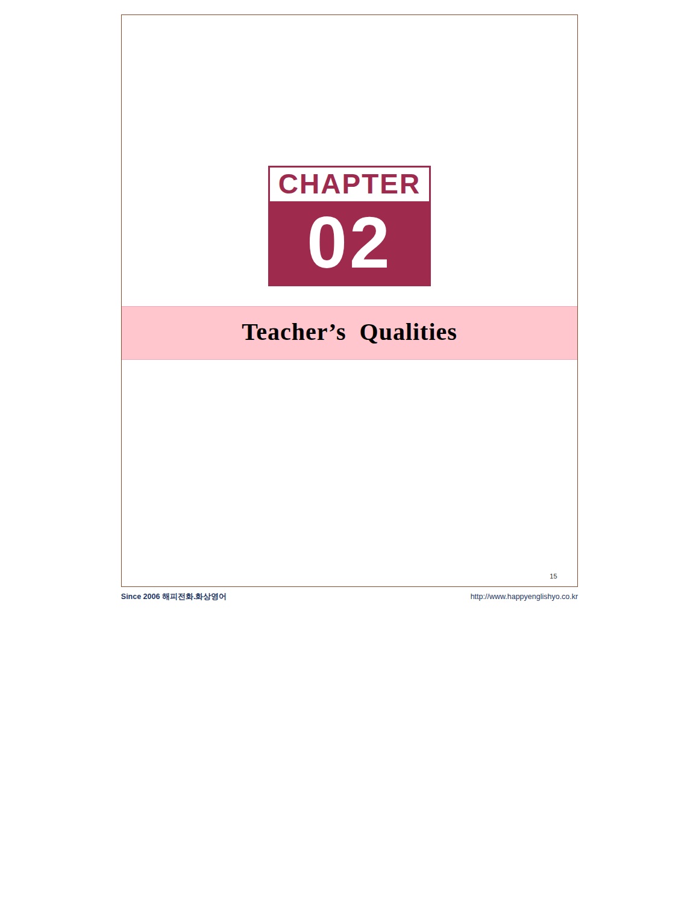CHAPTER
02
Teacher’s Qualities
15
Since 2006 해피전화.화상영어
http://www.happyenglishyo.co.kr